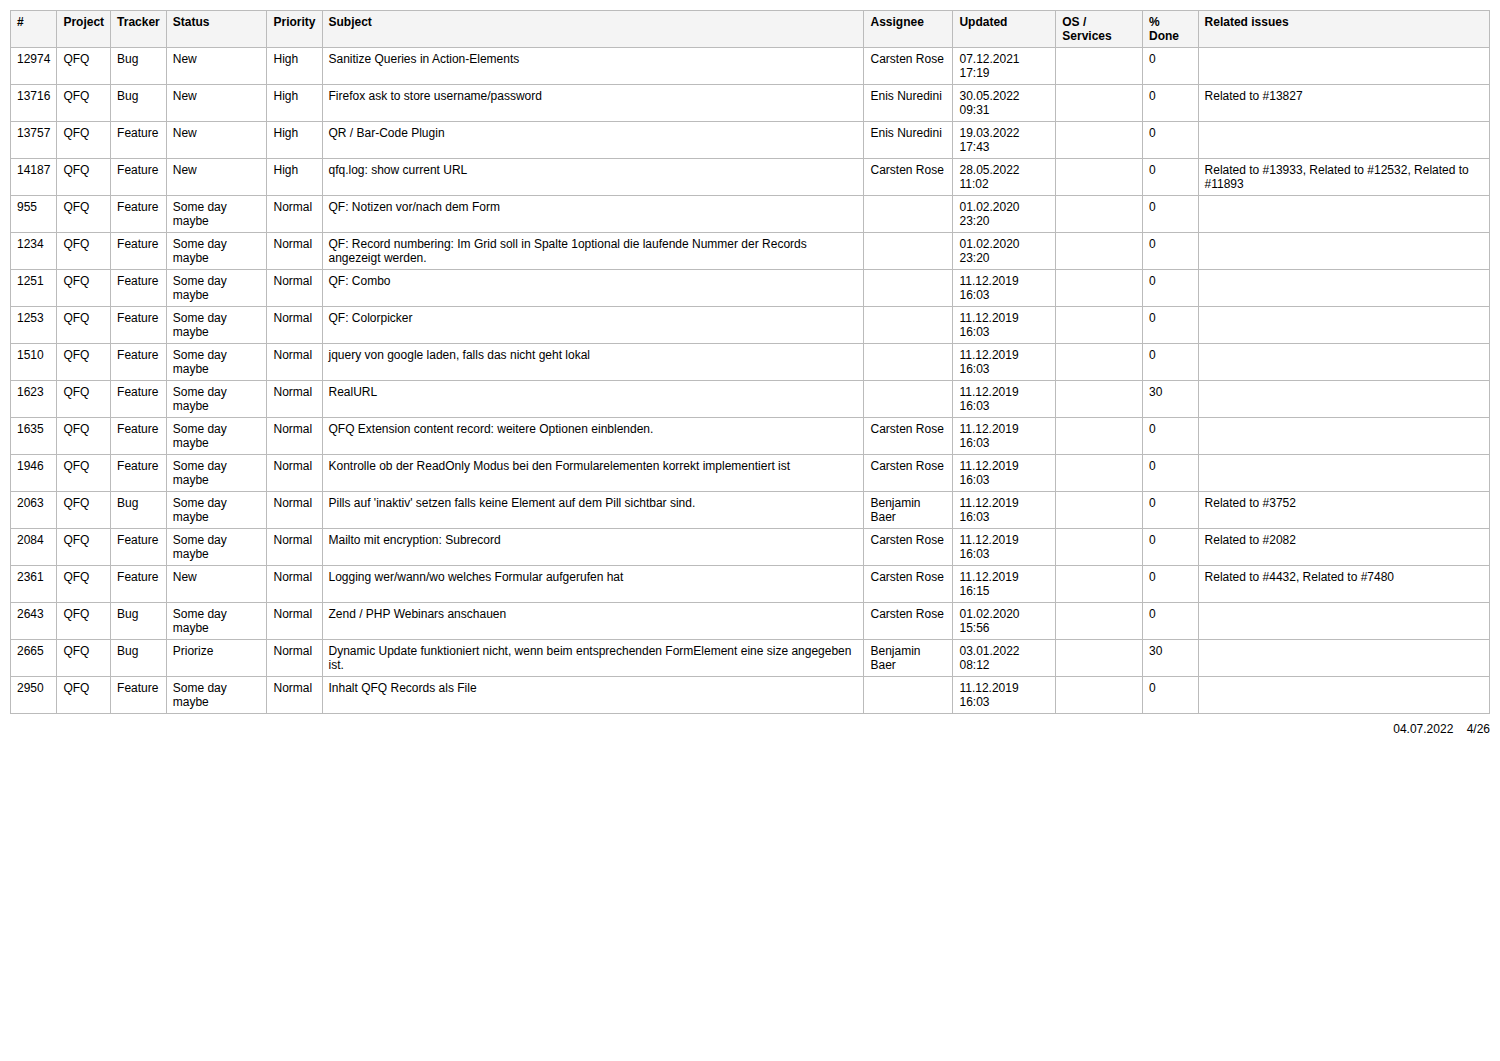Issue list
| # | Project | Tracker | Status | Priority | Subject | Assignee | Updated | OS / Services | % Done | Related issues |
| --- | --- | --- | --- | --- | --- | --- | --- | --- | --- | --- |
| 12974 | QFQ | Bug | New | High | Sanitize Queries in Action-Elements | Carsten Rose | 07.12.2021 17:19 | | 0 | |
| 13716 | QFQ | Bug | New | High | Firefox ask to store username/password | Enis Nuredini | 30.05.2022 09:31 | | 0 | Related to #13827 |
| 13757 | QFQ | Feature | New | High | QR / Bar-Code Plugin | Enis Nuredini | 19.03.2022 17:43 | | 0 | |
| 14187 | QFQ | Feature | New | High | qfq.log: show current URL | Carsten Rose | 28.05.2022 11:02 | | 0 | Related to #13933, Related to #12532, Related to #11893 |
| 955 | QFQ | Feature | Some day maybe | Normal | QF: Notizen vor/nach dem Form | | 01.02.2020 23:20 | | 0 | |
| 1234 | QFQ | Feature | Some day maybe | Normal | QF: Record numbering: Im Grid soll in Spalte 1optional die laufende Nummer der Records angezeigt werden. | | 01.02.2020 23:20 | | 0 | |
| 1251 | QFQ | Feature | Some day maybe | Normal | QF: Combo | | 11.12.2019 16:03 | | 0 | |
| 1253 | QFQ | Feature | Some day maybe | Normal | QF: Colorpicker | | 11.12.2019 16:03 | | 0 | |
| 1510 | QFQ | Feature | Some day maybe | Normal | jquery von google laden, falls das nicht geht lokal | | 11.12.2019 16:03 | | 0 | |
| 1623 | QFQ | Feature | Some day maybe | Normal | RealURL | | 11.12.2019 16:03 | | 30 | |
| 1635 | QFQ | Feature | Some day maybe | Normal | QFQ Extension content record: weitere Optionen einblenden. | Carsten Rose | 11.12.2019 16:03 | | 0 | |
| 1946 | QFQ | Feature | Some day maybe | Normal | Kontrolle ob der ReadOnly Modus bei den Formularelementen korrekt implementiert ist | Carsten Rose | 11.12.2019 16:03 | | 0 | |
| 2063 | QFQ | Bug | Some day maybe | Normal | Pills auf 'inaktiv' setzen falls keine Element auf dem Pill sichtbar sind. | Benjamin Baer | 11.12.2019 16:03 | | 0 | Related to #3752 |
| 2084 | QFQ | Feature | Some day maybe | Normal | Mailto mit encryption: Subrecord | Carsten Rose | 11.12.2019 16:03 | | 0 | Related to #2082 |
| 2361 | QFQ | Feature | New | Normal | Logging wer/wann/wo welches Formular aufgerufen hat | Carsten Rose | 11.12.2019 16:15 | | 0 | Related to #4432, Related to #7480 |
| 2643 | QFQ | Bug | Some day maybe | Normal | Zend / PHP Webinars anschauen | Carsten Rose | 01.02.2020 15:56 | | 0 | |
| 2665 | QFQ | Bug | Priorize | Normal | Dynamic Update funktioniert nicht, wenn beim entsprechenden FormElement eine size angegeben ist. | Benjamin Baer | 03.01.2022 08:12 | | 30 | |
| 2950 | QFQ | Feature | Some day maybe | Normal | Inhalt QFQ Records als File | | 11.12.2019 16:03 | | 0 | |
04.07.2022 4/26